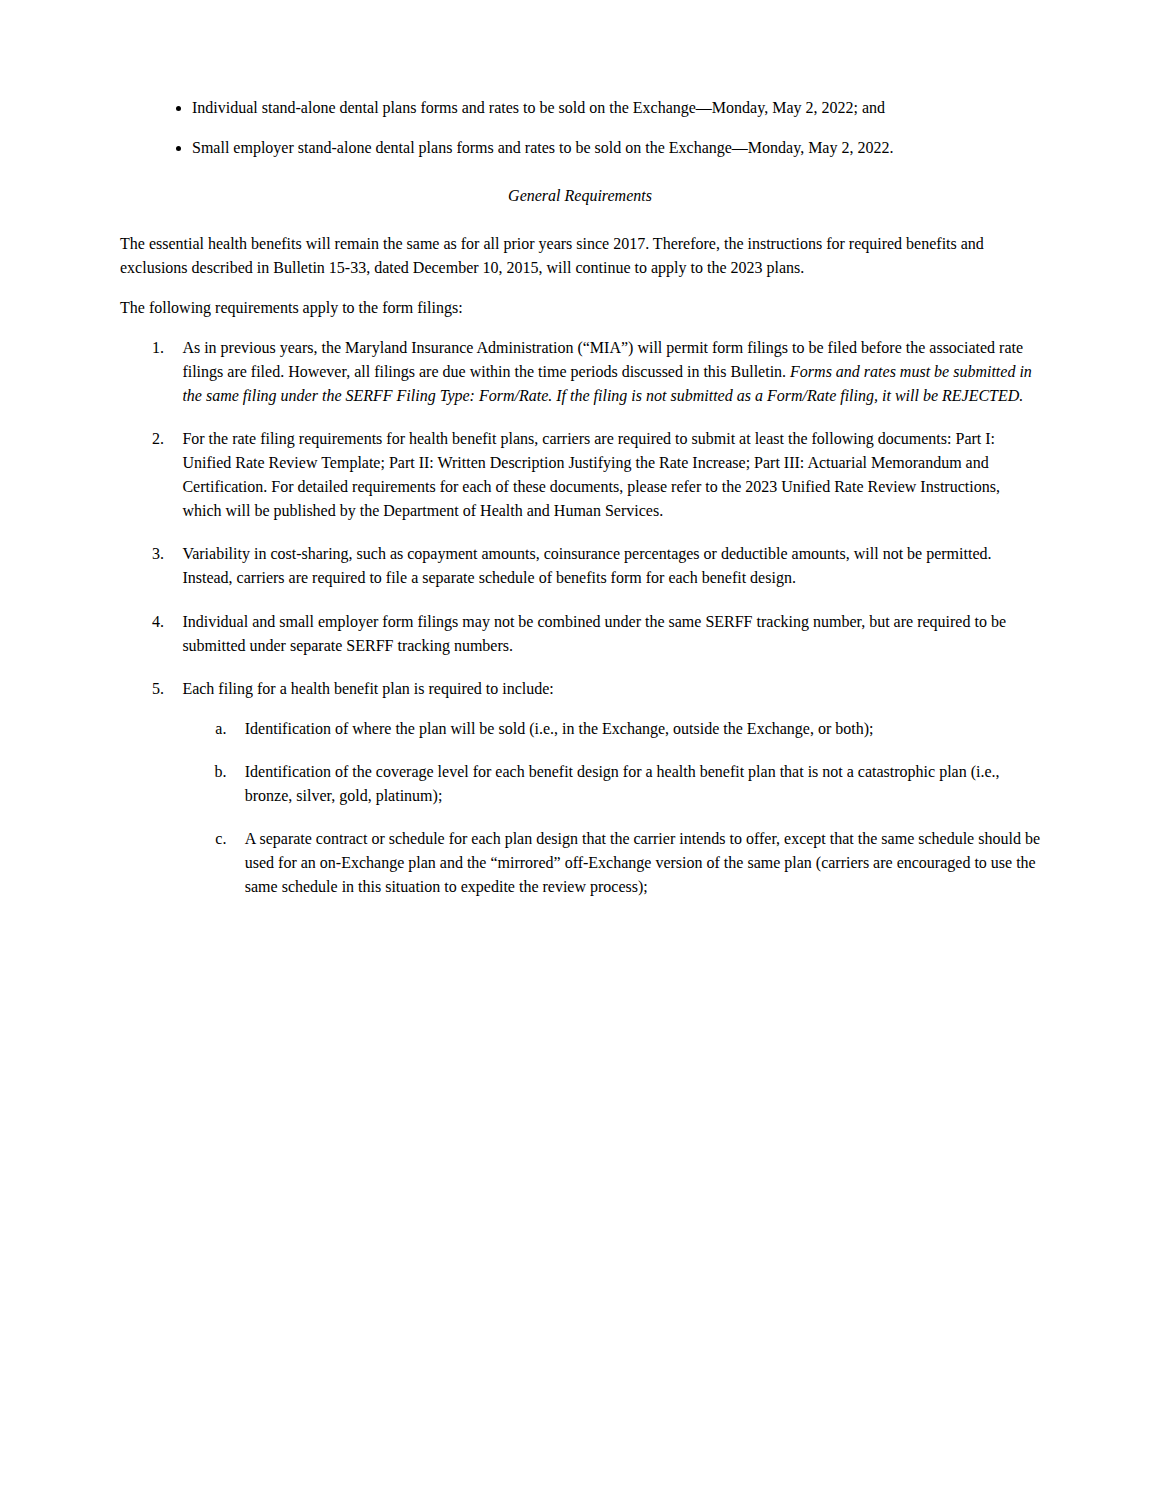Individual stand-alone dental plans forms and rates to be sold on the Exchange—Monday, May 2, 2022; and
Small employer stand-alone dental plans forms and rates to be sold on the Exchange—Monday, May 2, 2022.
General Requirements
The essential health benefits will remain the same as for all prior years since 2017. Therefore, the instructions for required benefits and exclusions described in Bulletin 15-33, dated December 10, 2015, will continue to apply to the 2023 plans.
The following requirements apply to the form filings:
As in previous years, the Maryland Insurance Administration (“MIA”) will permit form filings to be filed before the associated rate filings are filed. However, all filings are due within the time periods discussed in this Bulletin. Forms and rates must be submitted in the same filing under the SERFF Filing Type: Form/Rate. If the filing is not submitted as a Form/Rate filing, it will be REJECTED.
For the rate filing requirements for health benefit plans, carriers are required to submit at least the following documents: Part I: Unified Rate Review Template; Part II: Written Description Justifying the Rate Increase; Part III: Actuarial Memorandum and Certification. For detailed requirements for each of these documents, please refer to the 2023 Unified Rate Review Instructions, which will be published by the Department of Health and Human Services.
Variability in cost-sharing, such as copayment amounts, coinsurance percentages or deductible amounts, will not be permitted. Instead, carriers are required to file a separate schedule of benefits form for each benefit design.
Individual and small employer form filings may not be combined under the same SERFF tracking number, but are required to be submitted under separate SERFF tracking numbers.
Each filing for a health benefit plan is required to include:
Identification of where the plan will be sold (i.e., in the Exchange, outside the Exchange, or both);
Identification of the coverage level for each benefit design for a health benefit plan that is not a catastrophic plan (i.e., bronze, silver, gold, platinum);
A separate contract or schedule for each plan design that the carrier intends to offer, except that the same schedule should be used for an on-Exchange plan and the “mirrored” off-Exchange version of the same plan (carriers are encouraged to use the same schedule in this situation to expedite the review process);